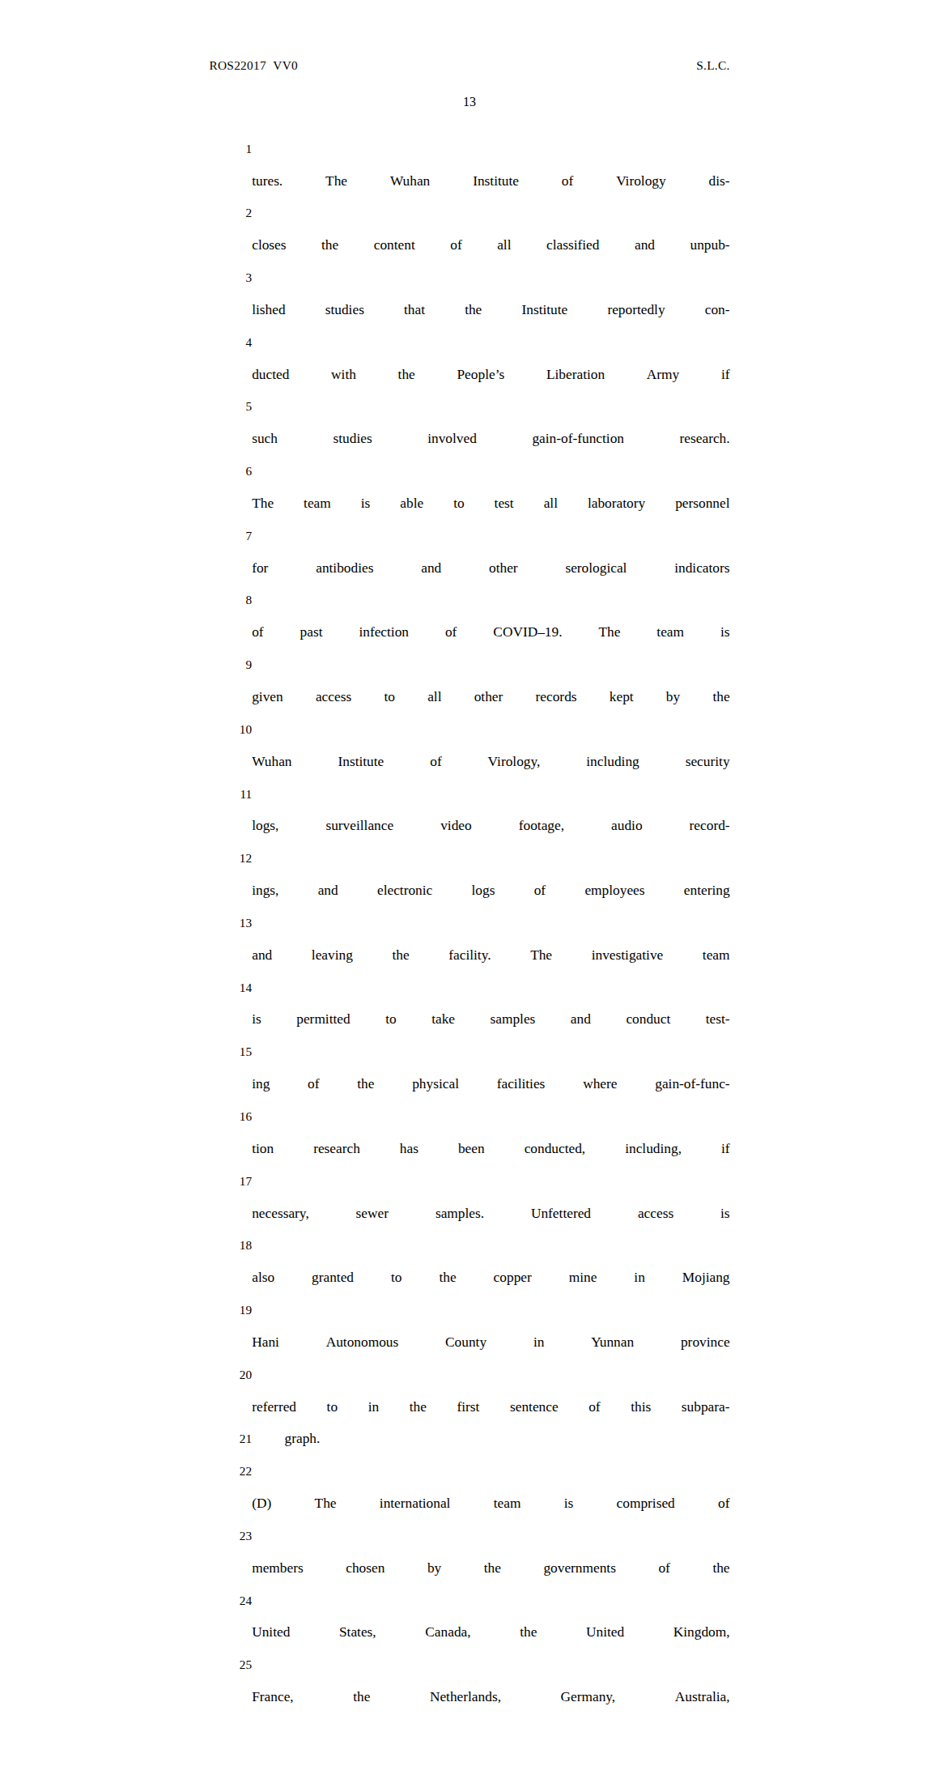ROS22017 VV0 S.L.C.
13
| 1 | tures. The Wuhan Institute of Virology dis- |
| 2 | closes the content of all classified and unpub- |
| 3 | lished studies that the Institute reportedly con- |
| 4 | ducted with the People’s Liberation Army if |
| 5 | such studies involved gain-of-function research. |
| 6 | The team is able to test all laboratory personnel |
| 7 | for antibodies and other serological indicators |
| 8 | of past infection of COVID–19. The team is |
| 9 | given access to all other records kept by the |
| 10 | Wuhan Institute of Virology, including security |
| 11 | logs, surveillance video footage, audio record- |
| 12 | ings, and electronic logs of employees entering |
| 13 | and leaving the facility. The investigative team |
| 14 | is permitted to take samples and conduct test- |
| 15 | ing of the physical facilities where gain-of-func- |
| 16 | tion research has been conducted, including, if |
| 17 | necessary, sewer samples. Unfettered access is |
| 18 | also granted to the copper mine in Mojiang |
| 19 | Hani Autonomous County in Yunnan province |
| 20 | referred to in the first sentence of this subpara- |
| 21 | graph. |
| 22 | (D) The international team is comprised of |
| 23 | members chosen by the governments of the |
| 24 | United States, Canada, the United Kingdom, |
| 25 | France, the Netherlands, Germany, Australia, |